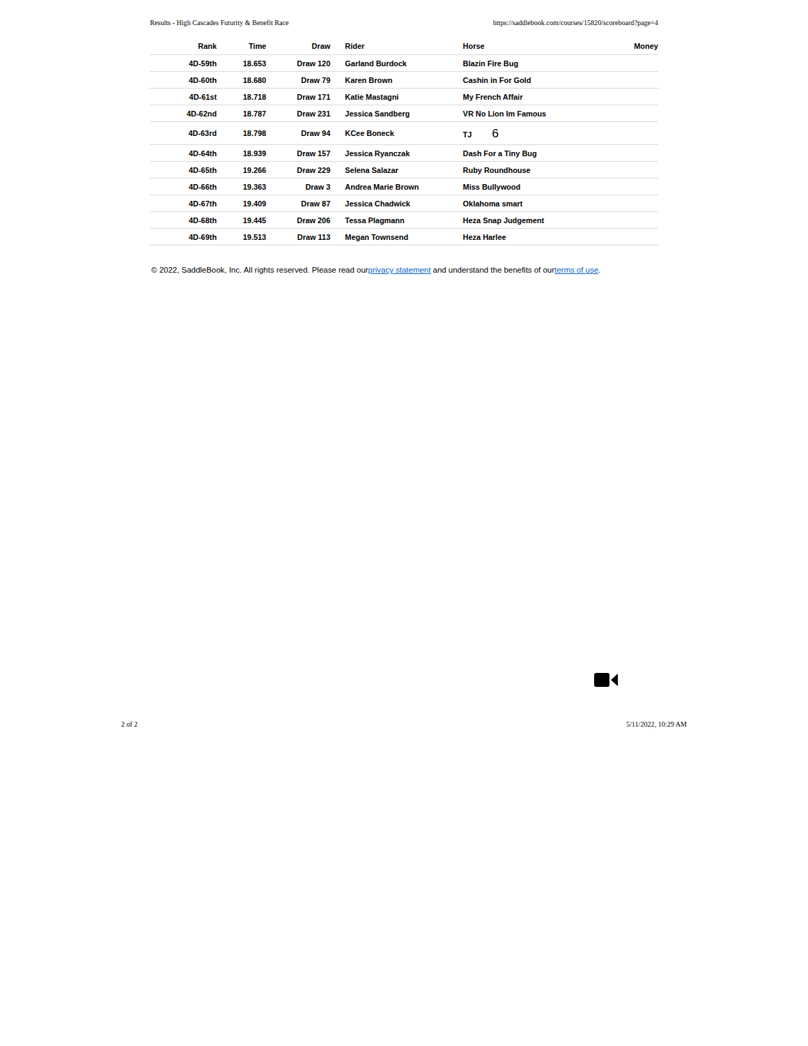Results - High Cascades Futurity & Benefit Race
https://saddlebook.com/courses/15820/scoreboard?page=4
| Rank | Time | Draw | Rider | Horse | Money |
| --- | --- | --- | --- | --- | --- |
| 4D-59th | 18.653 | Draw 120 | Garland Burdock | Blazin Fire Bug | |
| 4D-60th | 18.680 | Draw 79 | Karen Brown | Cashin in For Gold | |
| 4D-61st | 18.718 | Draw 171 | Katie Mastagni | My French Affair | |
| 4D-62nd | 18.787 | Draw 231 | Jessica Sandberg | VR No Lion Im Famous | |
| 4D-63rd | 18.798 | Draw 94 | KCee Boneck | TJ 6 | |
| 4D-64th | 18.939 | Draw 157 | Jessica Ryanczak | Dash For a Tiny Bug | |
| 4D-65th | 19.266 | Draw 229 | Selena Salazar | Ruby Roundhouse | |
| 4D-66th | 19.363 | Draw 3 | Andrea Marie Brown | Miss Bullywood | |
| 4D-67th | 19.409 | Draw 87 | Jessica Chadwick | Oklahoma smart | |
| 4D-68th | 19.445 | Draw 206 | Tessa Plagmann | Heza Snap Judgement | |
| 4D-69th | 19.513 | Draw 113 | Megan Townsend | Heza Harlee | |
© 2022, SaddleBook, Inc. All rights reserved. Please read ourprivacy statement and understand the benefits of ourterms of use.
2 of 2
5/11/2022, 10:29 AM